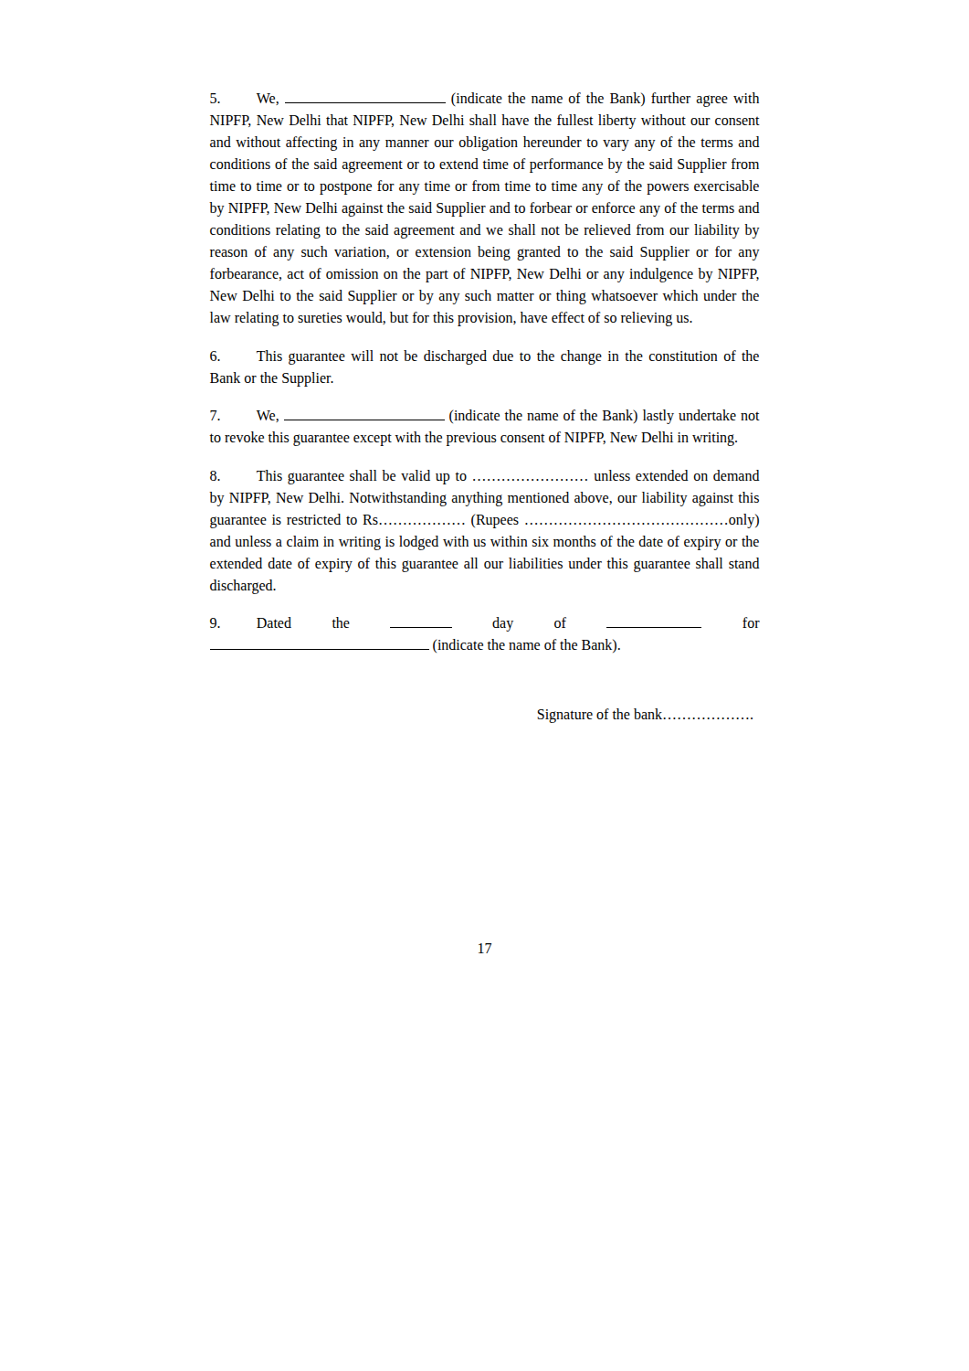5. We, (indicate the name of the Bank) further agree with NIPFP, New Delhi that NIPFP, New Delhi shall have the fullest liberty without our consent and without affecting in any manner our obligation hereunder to vary any of the terms and conditions of the said agreement or to extend time of performance by the said Supplier from time to time or to postpone for any time or from time to time any of the powers exercisable by NIPFP, New Delhi against the said Supplier and to forbear or enforce any of the terms and conditions relating to the said agreement and we shall not be relieved from our liability by reason of any such variation, or extension being granted to the said Supplier or for any forbearance, act of omission on the part of NIPFP, New Delhi or any indulgence by NIPFP, New Delhi to the said Supplier or by any such matter or thing whatsoever which under the law relating to sureties would, but for this provision, have effect of so relieving us.
6. This guarantee will not be discharged due to the change in the constitution of the Bank or the Supplier.
7. We, (indicate the name of the Bank) lastly undertake not to revoke this guarantee except with the previous consent of NIPFP, New Delhi in writing.
8. This guarantee shall be valid up to …………………… unless extended on demand by NIPFP, New Delhi. Notwithstanding anything mentioned above, our liability against this guarantee is restricted to Rs……………… (Rupees ……………………………………only) and unless a claim in writing is lodged with us within six months of the date of expiry or the extended date of expiry of this guarantee all our liabilities under this guarantee shall stand discharged.
9. Dated the day of for (indicate the name of the Bank).
Signature of the bank……………….
17